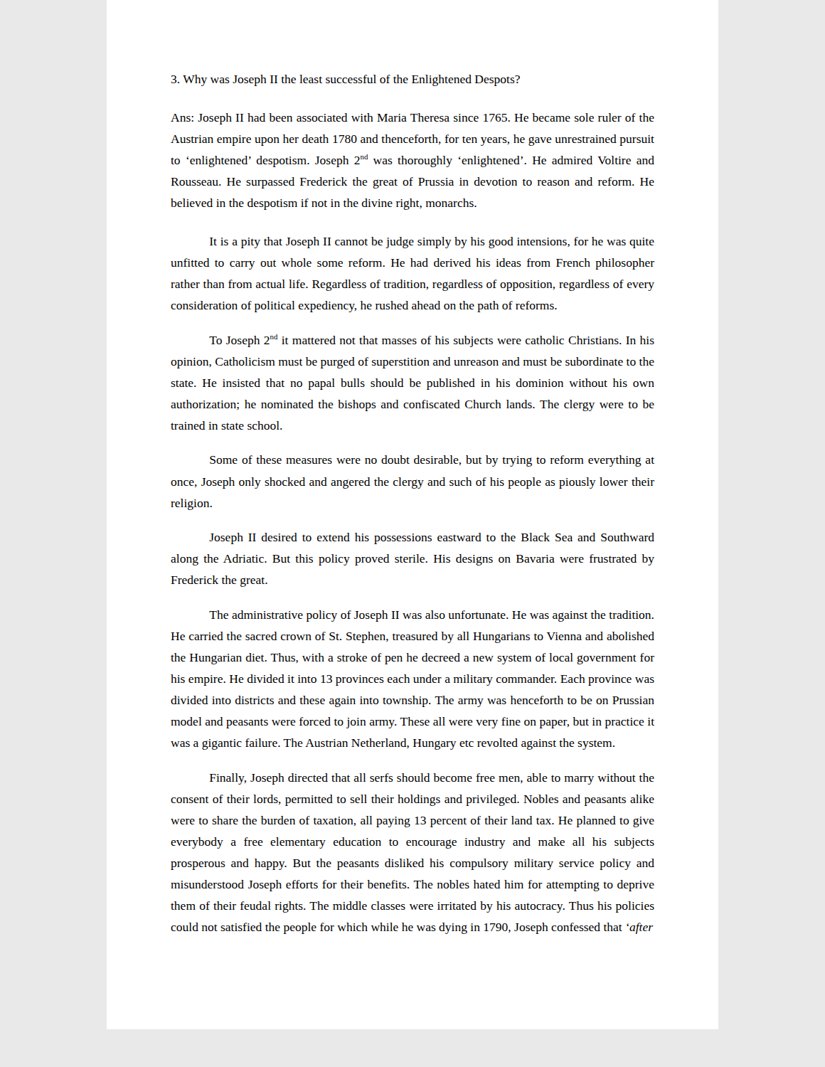3. Why was Joseph II the least successful of the Enlightened Despots?
Ans: Joseph II had been associated with Maria Theresa since 1765. He became sole ruler of the Austrian empire upon her death 1780 and thenceforth, for ten years, he gave unrestrained pursuit to ‘enlightened’ despotism. Joseph 2nd was thoroughly ‘enlightened’. He admired Voltire and Rousseau. He surpassed Frederick the great of Prussia in devotion to reason and reform. He believed in the despotism if not in the divine right, monarchs.
It is a pity that Joseph II cannot be judge simply by his good intensions, for he was quite unfitted to carry out whole some reform. He had derived his ideas from French philosopher rather than from actual life. Regardless of tradition, regardless of opposition, regardless of every consideration of political expediency, he rushed ahead on the path of reforms.
To Joseph 2nd it mattered not that masses of his subjects were catholic Christians. In his opinion, Catholicism must be purged of superstition and unreason and must be subordinate to the state. He insisted that no papal bulls should be published in his dominion without his own authorization; he nominated the bishops and confiscated Church lands. The clergy were to be trained in state school.
Some of these measures were no doubt desirable, but by trying to reform everything at once, Joseph only shocked and angered the clergy and such of his people as piously lower their religion.
Joseph II desired to extend his possessions eastward to the Black Sea and Southward along the Adriatic. But this policy proved sterile. His designs on Bavaria were frustrated by Frederick the great.
The administrative policy of Joseph II was also unfortunate. He was against the tradition. He carried the sacred crown of St. Stephen, treasured by all Hungarians to Vienna and abolished the Hungarian diet. Thus, with a stroke of pen he decreed a new system of local government for his empire. He divided it into 13 provinces each under a military commander. Each province was divided into districts and these again into township. The army was henceforth to be on Prussian model and peasants were forced to join army. These all were very fine on paper, but in practice it was a gigantic failure. The Austrian Netherland, Hungary etc revolted against the system.
Finally, Joseph directed that all serfs should become free men, able to marry without the consent of their lords, permitted to sell their holdings and privileged. Nobles and peasants alike were to share the burden of taxation, all paying 13 percent of their land tax. He planned to give everybody a free elementary education to encourage industry and make all his subjects prosperous and happy. But the peasants disliked his compulsory military service policy and misunderstood Joseph efforts for their benefits. The nobles hated him for attempting to deprive them of their feudal rights. The middle classes were irritated by his autocracy. Thus his policies could not satisfied the people for which while he was dying in 1790, Joseph confessed that ‘after